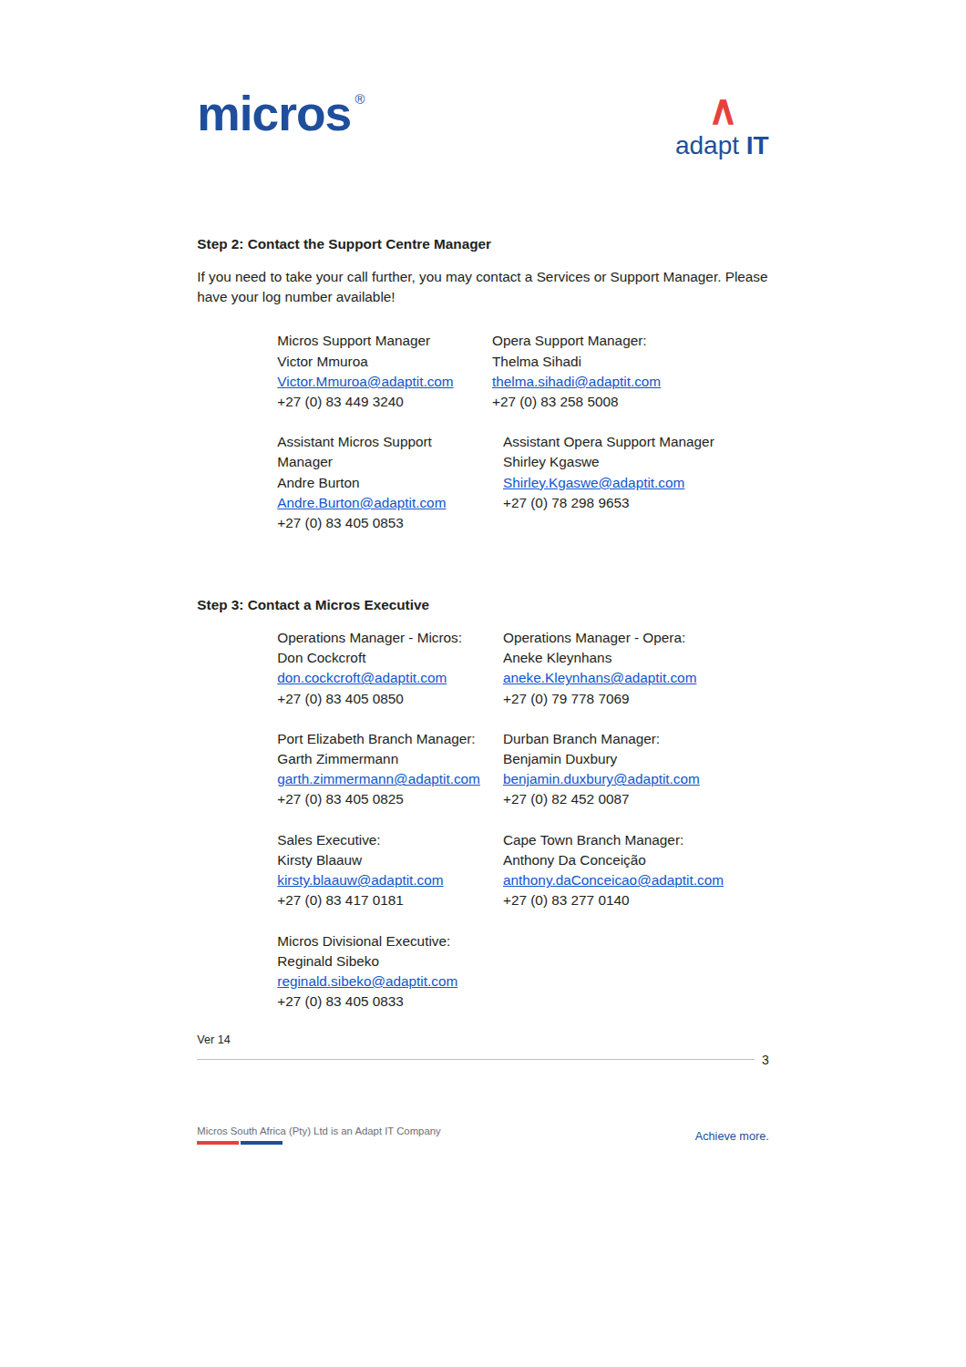micros®
∧ adapt IT
Step 2: Contact the Support Centre Manager
If you need to take your call further, you may contact a Services or Support Manager. Please have your log number available!
| Micros Support Manager Victor Mmuroa Victor.Mmuroa@adaptit.com +27 (0) 83 449 3240 | Opera Support Manager: Thelma Sihadi thelma.sihadi@adaptit.com +27 (0) 83 258 5008 |
| Assistant Micros Support Manager Andre Burton Andre.Burton@adaptit.com +27 (0) 83 405 0853 | Assistant Opera Support Manager Shirley Kgaswe Shirley.Kgaswe@adaptit.com +27 (0) 78 298 9653 |
Step 3: Contact a Micros Executive
| Operations Manager - Micros: Don Cockcroft don.cockcroft@adaptit.com +27 (0) 83 405 0850 | Operations Manager - Opera: Aneke Kleynhans aneke.Kleynhans@adaptit.com +27 (0) 79 778 7069 |
| Port Elizabeth Branch Manager: Garth Zimmermann garth.zimmermann@adaptit.com +27 (0) 83 405 0825 | Durban Branch Manager: Benjamin Duxbury benjamin.duxbury@adaptit.com +27 (0) 82 452 0087 |
| Sales Executive: Kirsty Blaauw kirsty.blaauw@adaptit.com +27 (0) 83 417 0181 | Cape Town Branch Manager: Anthony Da Conceição anthony.daConceicao@adaptit.com +27 (0) 83 277 0140 |
| Micros Divisional Executive: Reginald Sibeko reginald.sibeko@adaptit.com +27 (0) 83 405 0833 | |
Ver 14
3
Micros South Africa (Pty) Ltd is an Adapt IT Company
Achieve more.